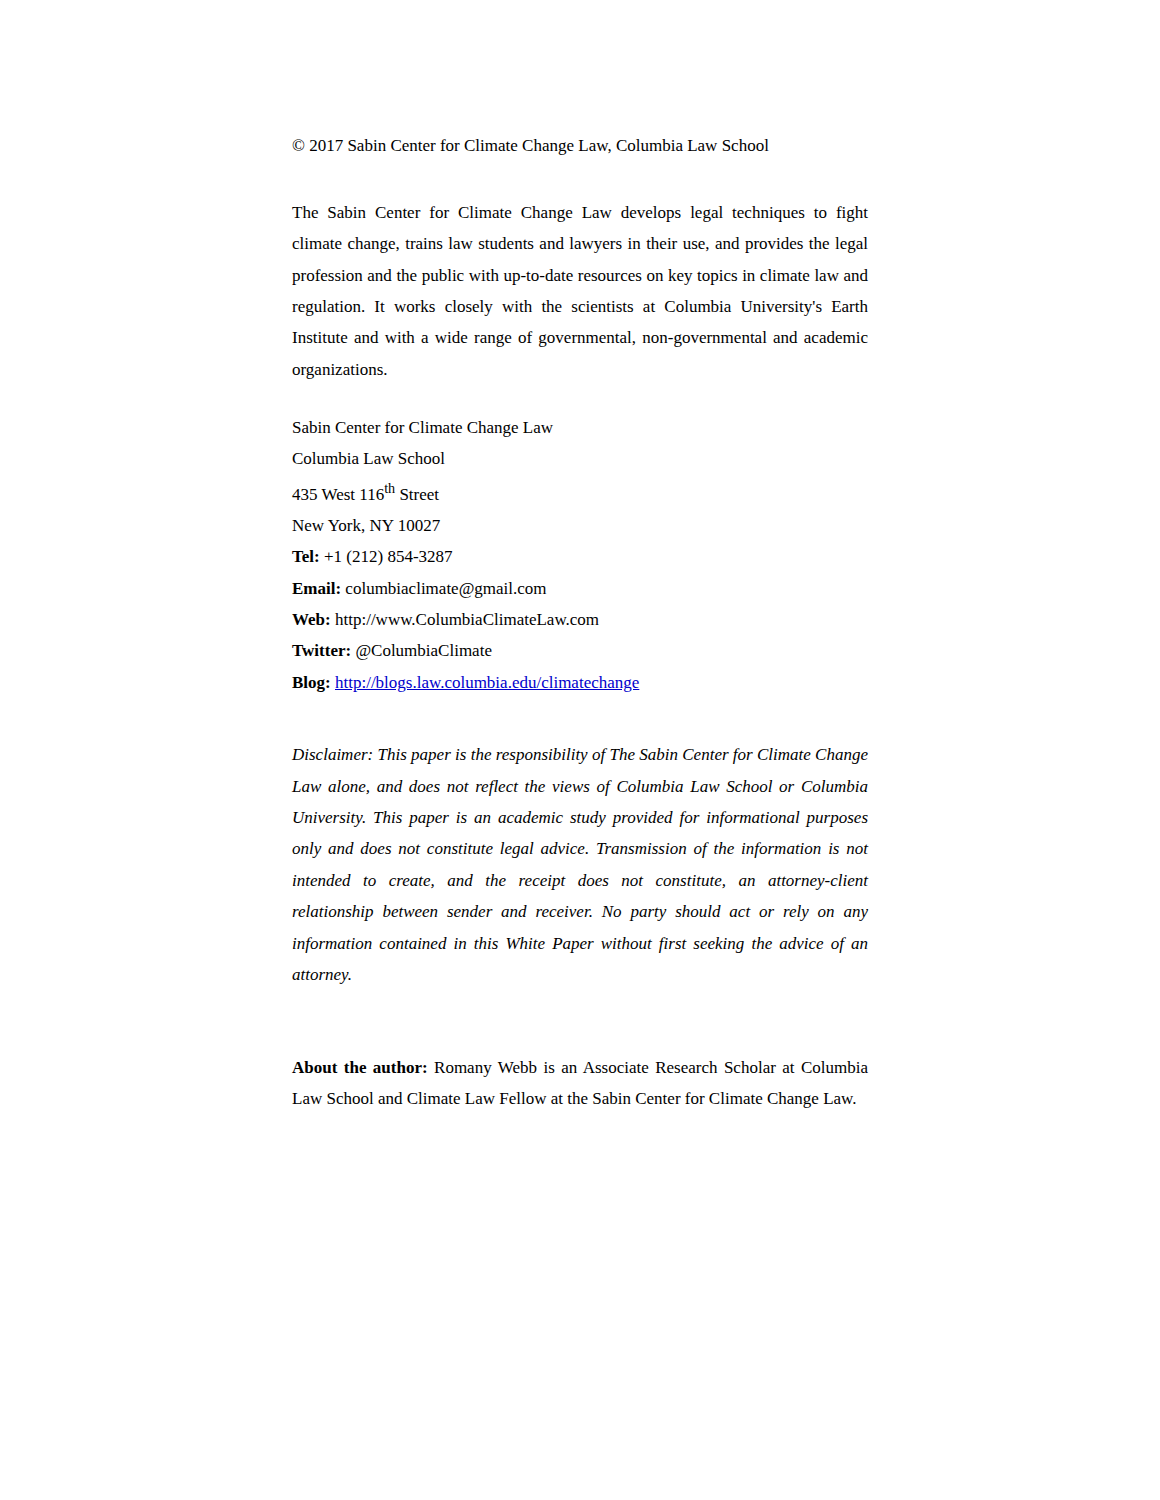© 2017 Sabin Center for Climate Change Law, Columbia Law School
The Sabin Center for Climate Change Law develops legal techniques to fight climate change, trains law students and lawyers in their use, and provides the legal profession and the public with up-to-date resources on key topics in climate law and regulation. It works closely with the scientists at Columbia University's Earth Institute and with a wide range of governmental, non-governmental and academic organizations.
Sabin Center for Climate Change Law
Columbia Law School
435 West 116th Street
New York, NY 10027
Tel: +1 (212) 854-3287
Email: columbiaclimate@gmail.com
Web: http://www.ColumbiaClimateLaw.com
Twitter: @ColumbiaClimate
Blog: http://blogs.law.columbia.edu/climatechange
Disclaimer: This paper is the responsibility of The Sabin Center for Climate Change Law alone, and does not reflect the views of Columbia Law School or Columbia University. This paper is an academic study provided for informational purposes only and does not constitute legal advice. Transmission of the information is not intended to create, and the receipt does not constitute, an attorney-client relationship between sender and receiver. No party should act or rely on any information contained in this White Paper without first seeking the advice of an attorney.
About the author: Romany Webb is an Associate Research Scholar at Columbia Law School and Climate Law Fellow at the Sabin Center for Climate Change Law.